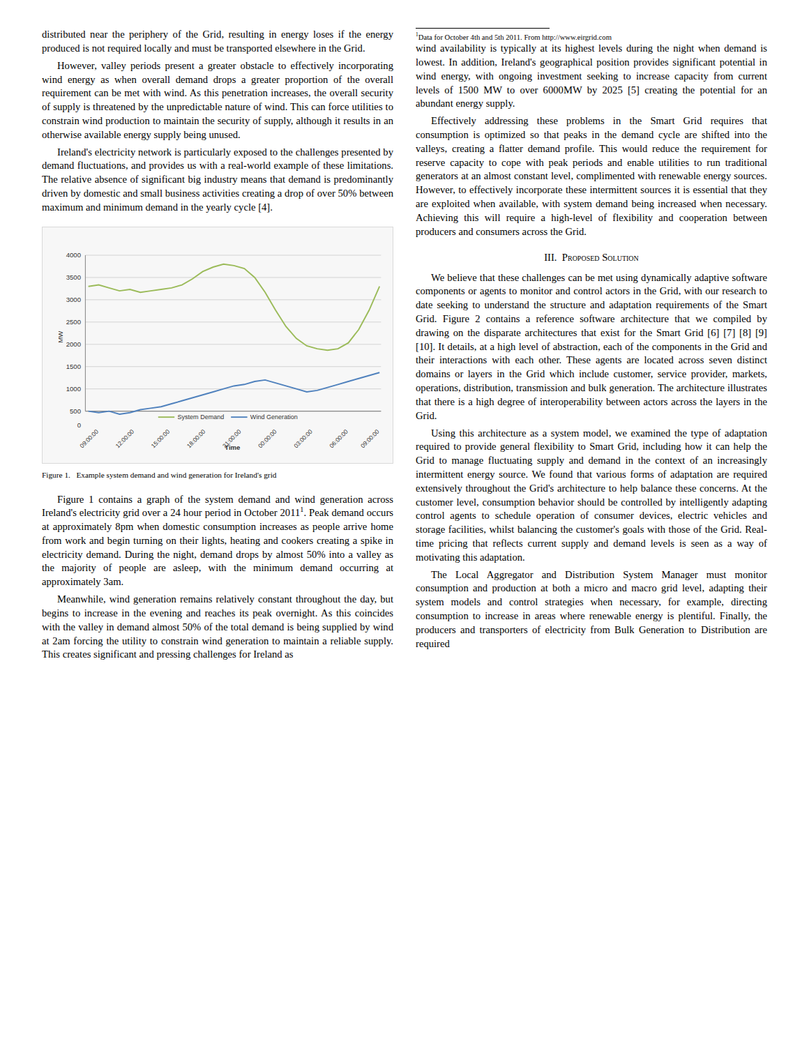distributed near the periphery of the Grid, resulting in energy loses if the energy produced is not required locally and must be transported elsewhere in the Grid.
However, valley periods present a greater obstacle to effectively incorporating wind energy as when overall demand drops a greater proportion of the overall requirement can be met with wind. As this penetration increases, the overall security of supply is threatened by the unpredictable nature of wind. This can force utilities to constrain wind production to maintain the security of supply, although it results in an otherwise available energy supply being unused.
Ireland's electricity network is particularly exposed to the challenges presented by demand fluctuations, and provides us with a real-world example of these limitations. The relative absence of significant big industry means that demand is predominantly driven by domestic and small business activities creating a drop of over 50% between maximum and minimum demand in the yearly cycle [4].
4000 3500 3000 2500 2000 1500 1000 500 0 MW 09:00:00 12:00:00 15:00:00 18:00:00 21:00:00 00:00:00 03:00:00 06:00:00 09:00:00 Time System Demand Wind Generation
Figure 1. Example system demand and wind generation for Ireland's grid
Figure 1 contains a graph of the system demand and wind generation across Ireland's electricity grid over a 24 hour period in October 20111. Peak demand occurs at approximately 8pm when domestic consumption increases as people arrive home from work and begin turning on their lights, heating and cookers creating a spike in electricity demand. During the night, demand drops by almost 50% into a valley as the majority of people are asleep, with the minimum demand occurring at approximately 3am.
Meanwhile, wind generation remains relatively constant throughout the day, but begins to increase in the evening and reaches its peak overnight. As this coincides with the valley in demand almost 50% of the total demand is being supplied by wind at 2am forcing the utility to constrain wind generation to maintain a reliable supply. This creates significant and pressing challenges for Ireland as
1Data for October 4th and 5th 2011. From http://www.eirgrid.com
wind availability is typically at its highest levels during the night when demand is lowest. In addition, Ireland's geographical position provides significant potential in wind energy, with ongoing investment seeking to increase capacity from current levels of 1500 MW to over 6000MW by 2025 [5] creating the potential for an abundant energy supply.
Effectively addressing these problems in the Smart Grid requires that consumption is optimized so that peaks in the demand cycle are shifted into the valleys, creating a flatter demand profile. This would reduce the requirement for reserve capacity to cope with peak periods and enable utilities to run traditional generators at an almost constant level, complimented with renewable energy sources. However, to effectively incorporate these intermittent sources it is essential that they are exploited when available, with system demand being increased when necessary. Achieving this will require a high-level of flexibility and cooperation between producers and consumers across the Grid.
III. Proposed Solution
We believe that these challenges can be met using dynamically adaptive software components or agents to monitor and control actors in the Grid, with our research to date seeking to understand the structure and adaptation requirements of the Smart Grid. Figure 2 contains a reference software architecture that we compiled by drawing on the disparate architectures that exist for the Smart Grid [6] [7] [8] [9] [10]. It details, at a high level of abstraction, each of the components in the Grid and their interactions with each other. These agents are located across seven distinct domains or layers in the Grid which include customer, service provider, markets, operations, distribution, transmission and bulk generation. The architecture illustrates that there is a high degree of interoperability between actors across the layers in the Grid.
Using this architecture as a system model, we examined the type of adaptation required to provide general flexibility to Smart Grid, including how it can help the Grid to manage fluctuating supply and demand in the context of an increasingly intermittent energy source. We found that various forms of adaptation are required extensively throughout the Grid's architecture to help balance these concerns. At the customer level, consumption behavior should be controlled by intelligently adapting control agents to schedule operation of consumer devices, electric vehicles and storage facilities, whilst balancing the customer's goals with those of the Grid. Real-time pricing that reflects current supply and demand levels is seen as a way of motivating this adaptation.
The Local Aggregator and Distribution System Manager must monitor consumption and production at both a micro and macro grid level, adapting their system models and control strategies when necessary, for example, directing consumption to increase in areas where renewable energy is plentiful. Finally, the producers and transporters of electricity from Bulk Generation to Distribution are required